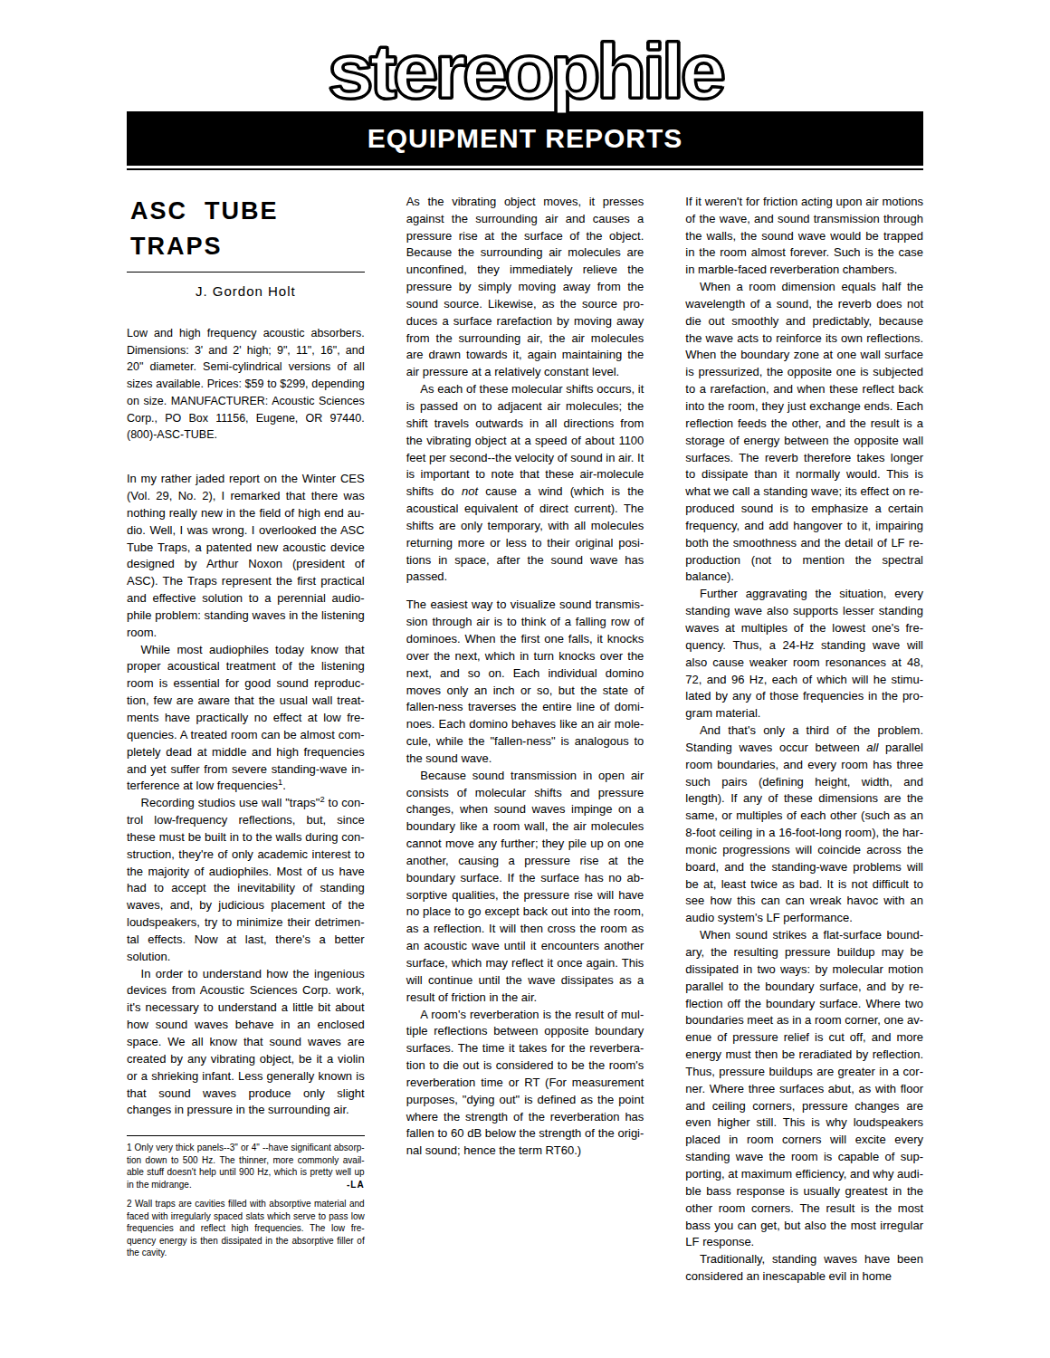stereophile
EQUIPMENT REPORTS
ASC TUBE TRAPS
J. Gordon Holt
Low and high frequency acoustic absorbers. Dimensions: 3' and 2' high; 9", 11", 16", and 20" diameter. Semi-cylindrical versions of all sizes available. Prices: $59 to $299, depending on size. MANUFACTURER: Acoustic Sciences Corp., PO Box 11156, Eugene, OR 97440. (800)-ASC-TUBE.
In my rather jaded report on the Winter CES (Vol. 29, No. 2), I remarked that there was nothing really new in the field of high end audio. Well, I was wrong. I overlooked the ASC Tube Traps, a patented new acoustic device designed by Arthur Noxon (president of ASC). The Traps represent the first practical and effective solution to a perennial audiophile problem: standing waves in the listening room.
While most audiophiles today know that proper acoustical treatment of the listening room is essential for good sound reproduction, few are aware that the usual wall treatments have practically no effect at low frequencies. A treated room can be almost completely dead at middle and high frequencies and yet suffer from severe standing-wave interference at low frequencies1.
Recording studios use wall "traps"2 to control low-frequency reflections, but, since these must be built in to the walls during construction, they're of only academic interest to the majority of audiophiles. Most of us have had to accept the inevitability of standing waves, and, by judicious placement of the loudspeakers, try to minimize their detrimental effects. Now at last, there's a better solution.
In order to understand how the ingenious devices from Acoustic Sciences Corp. work, it's necessary to understand a little bit about how sound waves behave in an enclosed space. We all know that sound waves are created by any vibrating object, be it a violin or a shrieking infant. Less generally known is that sound waves produce only slight changes in pressure in the surrounding air.
1 Only very thick panels--3" or 4" --have significant absorption down to 500 Hz. The thinner, more commonly available stuff doesn't help until 900 Hz, which is pretty well up in the midrange. -LA
2 Wall traps are cavities filled with absorptive material and faced with irregularly spaced slats which serve to pass low frequencies and reflect high frequencies. The low frequency energy is then dissipated in the absorptive filler of the cavity.
As the vibrating object moves, it presses against the surrounding air and causes a pressure rise at the surface of the object. Because the surrounding air molecules are unconfined, they immediately relieve the pressure by simply moving away from the sound source. Likewise, as the source produces a surface rarefaction by moving away from the surrounding air, the air molecules are drawn towards it, again maintaining the air pressure at a relatively constant level.
As each of these molecular shifts occurs, it is passed on to adjacent air molecules; the shift travels outwards in all directions from the vibrating object at a speed of about 1100 feet per second--the velocity of sound in air. It is important to note that these air-molecule shifts do not cause a wind (which is the acoustical equivalent of direct current). The shifts are only temporary, with all molecules returning more or less to their original positions in space, after the sound wave has passed.
The easiest way to visualize sound transmission through air is to think of a falling row of dominoes. When the first one falls, it knocks over the next, which in turn knocks over the next, and so on. Each individual domino moves only an inch or so, but the state of fallen-ness traverses the entire line of dominoes. Each domino behaves like an air molecule, while the "fallen-ness" is analogous to the sound wave.
Because sound transmission in open air consists of molecular shifts and pressure changes, when sound waves impinge on a boundary like a room wall, the air molecules cannot move any further; they pile up on one another, causing a pressure rise at the boundary surface. If the surface has no absorptive qualities, the pressure rise will have no place to go except back out into the room, as a reflection. It will then cross the room as an acoustic wave until it encounters another surface, which may reflect it once again. This will continue until the wave dissipates as a result of friction in the air.
A room's reverberation is the result of multiple reflections between opposite boundary surfaces. The time it takes for the reverberation to die out is considered to be the room's reverberation time or RT (For measurement purposes, "dying out" is defined as the point where the strength of the reverberation has fallen to 60 dB below the strength of the original sound; hence the term RT60.)
If it weren't for friction acting upon air motions of the wave, and sound transmission through the walls, the sound wave would be trapped in the room almost forever. Such is the case in marble-faced reverberation chambers.
When a room dimension equals half the wavelength of a sound, the reverb does not die out smoothly and predictably, because the wave acts to reinforce its own reflections. When the boundary zone at one wall surface is pressurized, the opposite one is subjected to a rarefaction, and when these reflect back into the room, they just exchange ends. Each reflection feeds the other, and the result is a storage of energy between the opposite wall surfaces. The reverb therefore takes longer to dissipate than it normally would. This is what we call a standing wave; its effect on reproduced sound is to emphasize a certain frequency, and add hangover to it, impairing both the smoothness and the detail of LF reproduction (not to mention the spectral balance).
Further aggravating the situation, every standing wave also supports lesser standing waves at multiples of the lowest one's frequency. Thus, a 24-Hz standing wave will also cause weaker room resonances at 48, 72, and 96 Hz, each of which will he stimulated by any of those frequencies in the program material.
And that's only a third of the problem. Standing waves occur between all parallel room boundaries, and every room has three such pairs (defining height, width, and length). If any of these dimensions are the same, or multiples of each other (such as an 8-foot ceiling in a 16-foot-long room), the harmonic progressions will coincide across the board, and the standing-wave problems will be at, least twice as bad. It is not difficult to see how this can can wreak havoc with an audio system's LF performance.
When sound strikes a flat-surface boundary, the resulting pressure buildup may be dissipated in two ways: by molecular motion parallel to the boundary surface, and by reflection off the boundary surface. Where two boundaries meet as in a room corner, one avenue of pressure relief is cut off, and more energy must then be reradiated by reflection. Thus, pressure buildups are greater in a corner. Where three surfaces abut, as with floor and ceiling corners, pressure changes are even higher still. This is why loudspeakers placed in room corners will excite every standing wave the room is capable of supporting, at maximum efficiency, and why audible bass response is usually greatest in the other room corners. The result is the most bass you can get, but also the most irregular LF response.
Traditionally, standing waves have been considered an inescapable evil in home